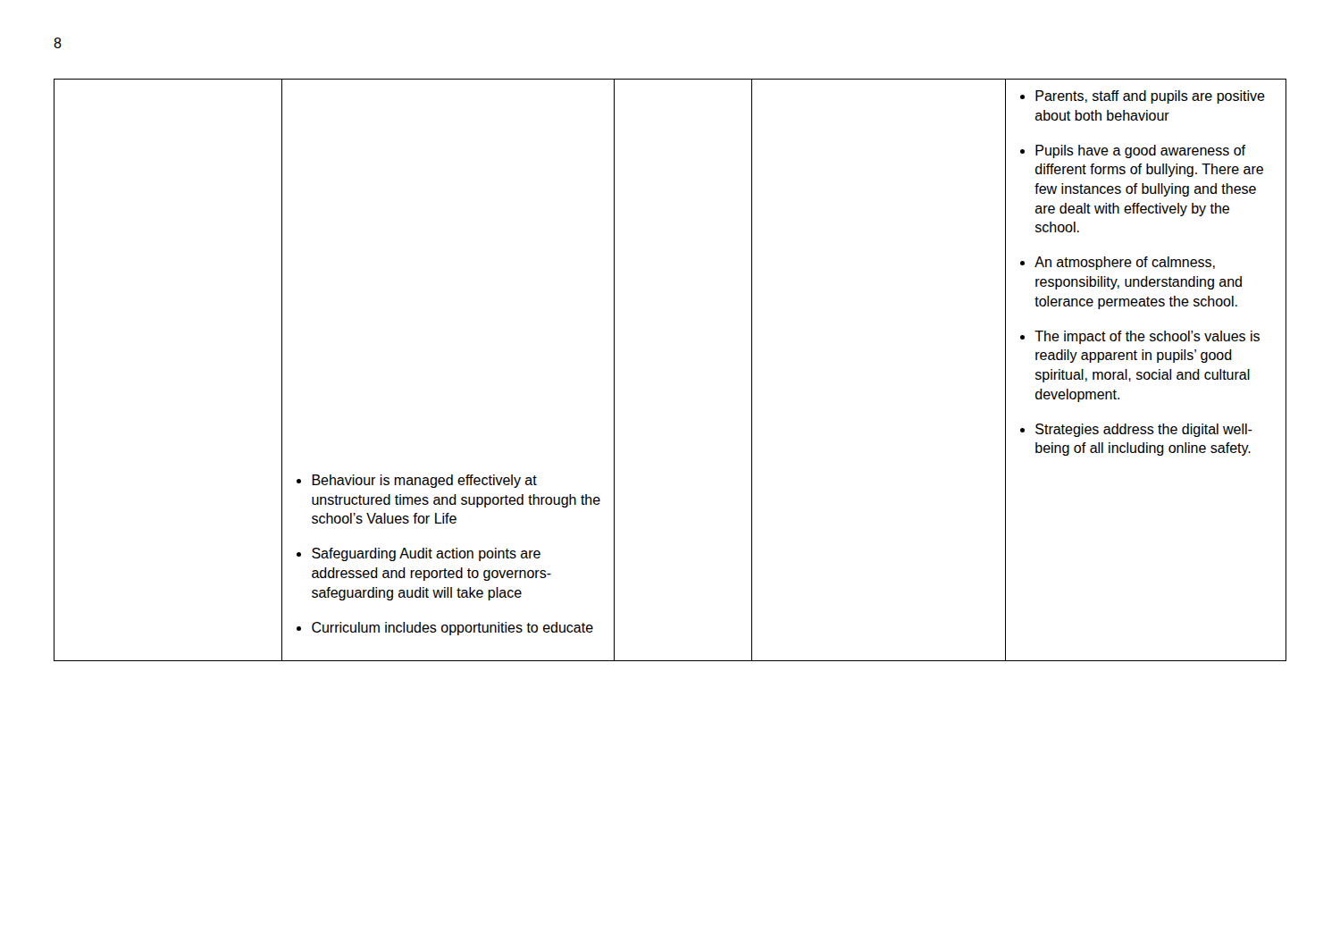8
| | Behaviour is managed effectively at unstructured times and supported through the school’s Values for Life Safeguarding Audit action points are addressed and reported to governors- safeguarding audit will take place Curriculum includes opportunities to educate | | | Parents, staff and pupils are positive about both behaviour Pupils have a good awareness of different forms of bullying. There are few instances of bullying and these are dealt with effectively by the school. An atmosphere of calmness, responsibility, understanding and tolerance permeates the school. The impact of the school’s values is readily apparent in pupils’ good spiritual, moral, social and cultural development. Strategies address the digital well-being of all including online safety. |